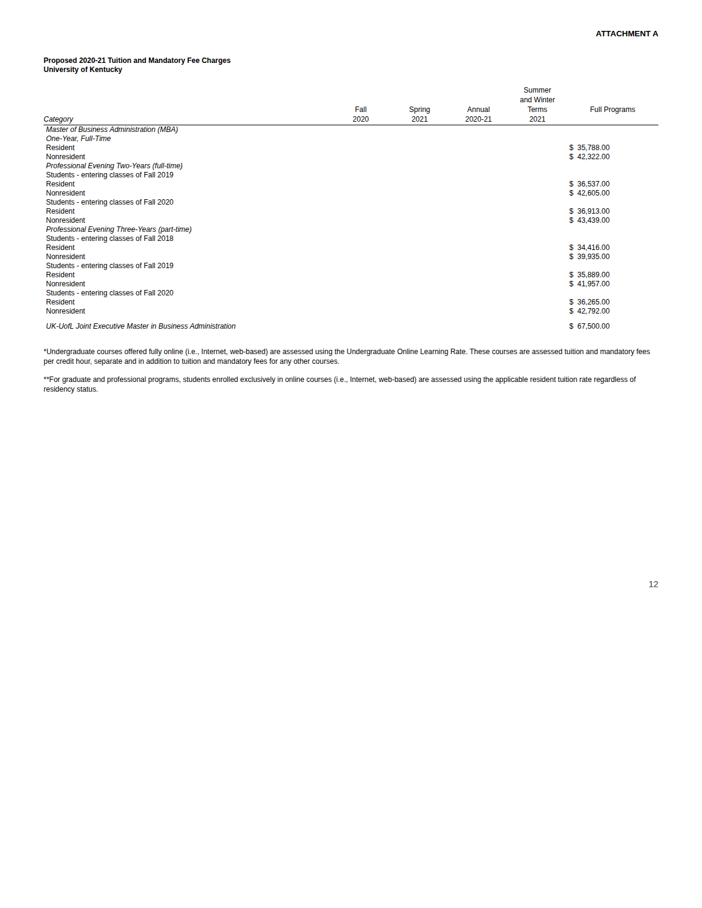ATTACHMENT A
Proposed 2020-21 Tuition and Mandatory Fee Charges
University of Kentucky
| | | | | Summer | |
| --- | --- | --- | --- | --- | --- |
| | | | | and Winter | |
| | Fall | Spring | Annual | Terms | Full Programs |
| Category | 2020 | 2021 | 2020-21 | 2021 | |
| Master of Business Administration (MBA) | | | | | |
| One-Year, Full-Time | | | | | |
| Resident | | | | | $ 35,788.00 |
| Nonresident | | | | | $ 42,322.00 |
| Professional Evening Two-Years (full-time) | | | | | |
| Students - entering classes of Fall 2019 | | | | | |
| Resident | | | | | $ 36,537.00 |
| Nonresident | | | | | $ 42,605.00 |
| Students - entering classes of Fall 2020 | | | | | |
| Resident | | | | | $ 36,913.00 |
| Nonresident | | | | | $ 43,439.00 |
| Professional Evening Three-Years (part-time) | | | | | |
| Students - entering classes of Fall 2018 | | | | | |
| Resident | | | | | $ 34,416.00 |
| Nonresident | | | | | $ 39,935.00 |
| Students - entering classes of Fall 2019 | | | | | |
| Resident | | | | | $ 35,889.00 |
| Nonresident | | | | | $ 41,957.00 |
| Students - entering classes of Fall 2020 | | | | | |
| Resident | | | | | $ 36,265.00 |
| Nonresident | | | | | $ 42,792.00 |
| UK-UofL Joint Executive Master in Business Administration | | | | | $ 67,500.00 |
*Undergraduate courses offered fully online (i.e., Internet, web-based) are assessed using the Undergraduate Online Learning Rate. These courses are assessed tuition and mandatory fees per credit hour, separate and in addition to tuition and mandatory fees for any other courses.
**For graduate and professional programs, students enrolled exclusively in online courses (i.e., Internet, web-based) are assessed using the applicable resident tuition rate regardless of residency status.
12